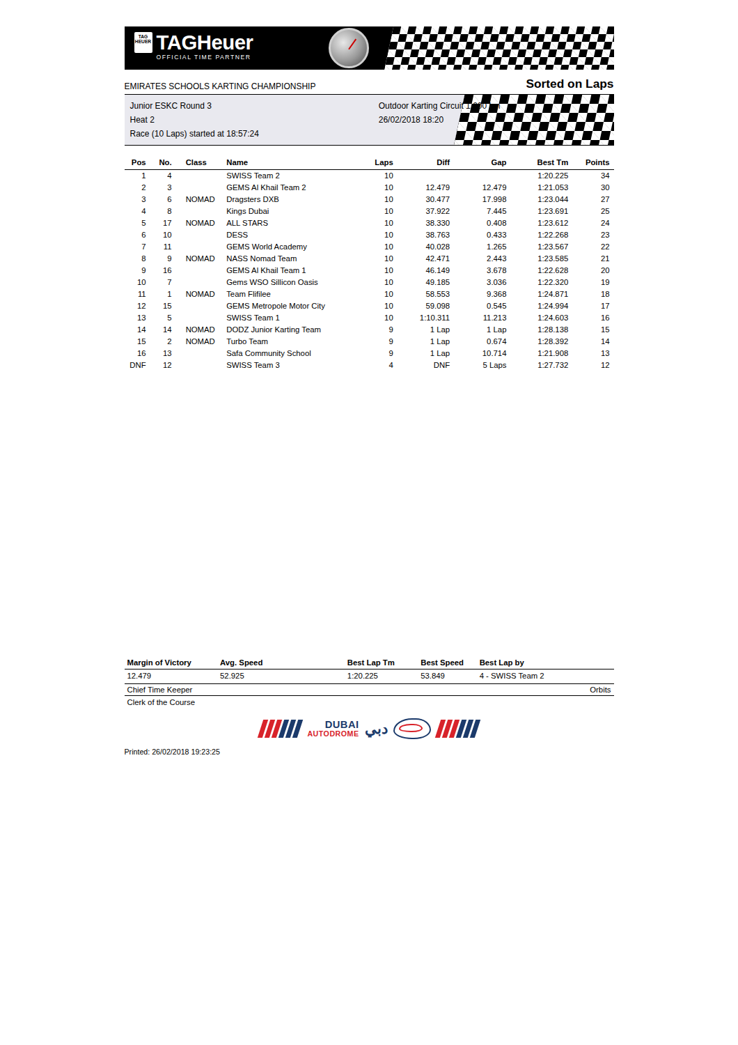TAG
HEUER
TAGHeuer
OFFICIAL TIME PARTNER
EMIRATES SCHOOLS KARTING CHAMPIONSHIP
Sorted on Laps
Junior ESKC Round 3
Outdoor Karting Circuit 1.200 km
Heat 2
26/02/2018 18:20
Race (10 Laps) started at 18:57:24
| Pos | No. | Class | Name | Laps | Diff | Gap | Best Tm | Points |
| --- | --- | --- | --- | --- | --- | --- | --- | --- |
| 1 | 4 | | SWISS Team 2 | 10 | | | 1:20.225 | 34 |
| 2 | 3 | | GEMS Al Khail Team 2 | 10 | 12.479 | 12.479 | 1:21.053 | 30 |
| 3 | 6 | NOMAD | Dragsters DXB | 10 | 30.477 | 17.998 | 1:23.044 | 27 |
| 4 | 8 | | Kings Dubai | 10 | 37.922 | 7.445 | 1:23.691 | 25 |
| 5 | 17 | NOMAD | ALL STARS | 10 | 38.330 | 0.408 | 1:23.612 | 24 |
| 6 | 10 | | DESS | 10 | 38.763 | 0.433 | 1:22.268 | 23 |
| 7 | 11 | | GEMS World Academy | 10 | 40.028 | 1.265 | 1:23.567 | 22 |
| 8 | 9 | NOMAD | NASS Nomad Team | 10 | 42.471 | 2.443 | 1:23.585 | 21 |
| 9 | 16 | | GEMS Al Khail Team 1 | 10 | 46.149 | 3.678 | 1:22.628 | 20 |
| 10 | 7 | | Gems WSO Sillicon Oasis | 10 | 49.185 | 3.036 | 1:22.320 | 19 |
| 11 | 1 | NOMAD | Team Flifilee | 10 | 58.553 | 9.368 | 1:24.871 | 18 |
| 12 | 15 | | GEMS Metropole Motor City | 10 | 59.098 | 0.545 | 1:24.994 | 17 |
| 13 | 5 | | SWISS Team 1 | 10 | 1:10.311 | 11.213 | 1:24.603 | 16 |
| 14 | 14 | NOMAD | DODZ Junior Karting Team | 9 | 1 Lap | 1 Lap | 1:28.138 | 15 |
| 15 | 2 | NOMAD | Turbo Team | 9 | 1 Lap | 0.674 | 1:28.392 | 14 |
| 16 | 13 | | Safa Community School | 9 | 1 Lap | 10.714 | 1:21.908 | 13 |
| DNF | 12 | | SWISS Team 3 | 4 | DNF | 5 Laps | 1:27.732 | 12 |
| Margin of Victory | Avg. Speed | Best Lap Tm | Best Speed | Best Lap by |
| --- | --- | --- | --- | --- |
| 12.479 | 52.925 | 1:20.225 | 53.849 | 4 - SWISS Team 2 |
Chief Time Keeper
Orbits
Clerk of the Course
DUBAI
AUTODROME
دبي
Printed: 26/02/2018 19:23:25